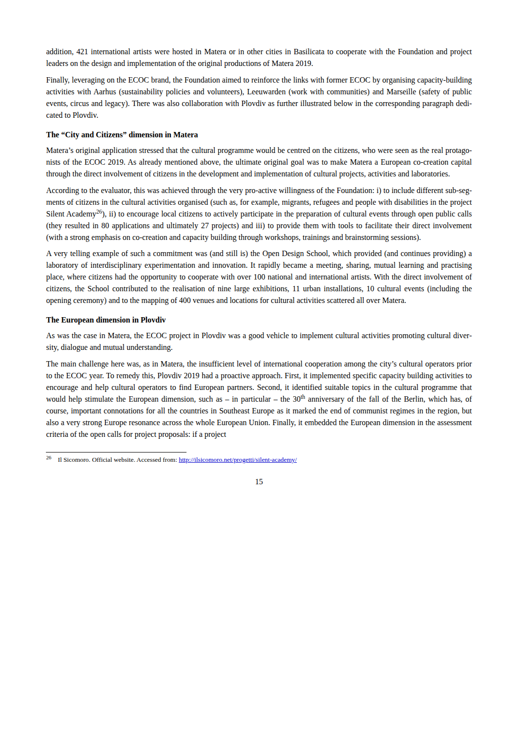addition, 421 international artists were hosted in Matera or in other cities in Basilicata to cooperate with the Foundation and project leaders on the design and implementation of the original productions of Matera 2019.
Finally, leveraging on the ECOC brand, the Foundation aimed to reinforce the links with former ECOC by organising capacity-building activities with Aarhus (sustainability policies and volunteers), Leeuwarden (work with communities) and Marseille (safety of public events, circus and legacy). There was also collaboration with Plovdiv as further illustrated below in the corresponding paragraph dedicated to Plovdiv.
The “City and Citizens” dimension in Matera
Matera’s original application stressed that the cultural programme would be centred on the citizens, who were seen as the real protagonists of the ECOC 2019. As already mentioned above, the ultimate original goal was to make Matera a European co-creation capital through the direct involvement of citizens in the development and implementation of cultural projects, activities and laboratories.
According to the evaluator, this was achieved through the very pro-active willingness of the Foundation: i) to include different sub-segments of citizens in the cultural activities organised (such as, for example, migrants, refugees and people with disabilities in the project Silent Academy26), ii) to encourage local citizens to actively participate in the preparation of cultural events through open public calls (they resulted in 80 applications and ultimately 27 projects) and iii) to provide them with tools to facilitate their direct involvement (with a strong emphasis on co-creation and capacity building through workshops, trainings and brainstorming sessions).
A very telling example of such a commitment was (and still is) the Open Design School, which provided (and continues providing) a laboratory of interdisciplinary experimentation and innovation. It rapidly became a meeting, sharing, mutual learning and practising place, where citizens had the opportunity to cooperate with over 100 national and international artists. With the direct involvement of citizens, the School contributed to the realisation of nine large exhibitions, 11 urban installations, 10 cultural events (including the opening ceremony) and to the mapping of 400 venues and locations for cultural activities scattered all over Matera.
The European dimension in Plovdiv
As was the case in Matera, the ECOC project in Plovdiv was a good vehicle to implement cultural activities promoting cultural diversity, dialogue and mutual understanding.
The main challenge here was, as in Matera, the insufficient level of international cooperation among the city’s cultural operators prior to the ECOC year. To remedy this, Plovdiv 2019 had a proactive approach. First, it implemented specific capacity building activities to encourage and help cultural operators to find European partners. Second, it identified suitable topics in the cultural programme that would help stimulate the European dimension, such as – in particular – the 30th anniversary of the fall of the Berlin, which has, of course, important connotations for all the countries in Southeast Europe as it marked the end of communist regimes in the region, but also a very strong Europe resonance across the whole European Union. Finally, it embedded the European dimension in the assessment criteria of the open calls for project proposals: if a project
26 Il Sicomoro. Official website. Accessed from: http://ilsicomoro.net/progetti/silent-academy/
15